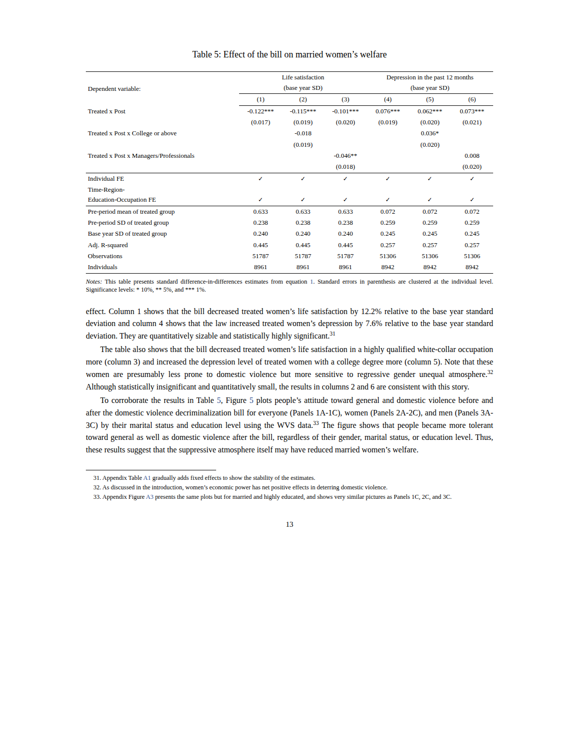Table 5: Effect of the bill on married women’s welfare
| Dependent variable: | Life satisfaction (base year SD) | Depression in the past 12 months (base year SD) |
| (1) | (2) | (3) | (4) | (5) | (6) |
| Treated x Post | -0.122*** | -0.115*** | -0.101*** | 0.076*** | 0.062*** | 0.073*** |
| | (0.017) | (0.019) | (0.020) | (0.019) | (0.020) | (0.021) |
| Treated x Post x College or above | | -0.018 | | | 0.036* | |
| | | (0.019) | | | (0.020) | |
| Treated x Post x Managers/Professionals | | | -0.046** | | | 0.008 |
| | | | (0.018) | | | (0.020) |
| Individual FE | ✓ | ✓ | ✓ | ✓ | ✓ | ✓ |
| Time-Region- Education-Occupation FE | ✓ | ✓ | ✓ | ✓ | ✓ | ✓ |
| Pre-period mean of treated group | 0.633 | 0.633 | 0.633 | 0.072 | 0.072 | 0.072 |
| Pre-period SD of treated group | 0.238 | 0.238 | 0.238 | 0.259 | 0.259 | 0.259 |
| Base year SD of treated group | 0.240 | 0.240 | 0.240 | 0.245 | 0.245 | 0.245 |
| Adj. R-squared | 0.445 | 0.445 | 0.445 | 0.257 | 0.257 | 0.257 |
| Observations | 51787 | 51787 | 51787 | 51306 | 51306 | 51306 |
| Individuals | 8961 | 8961 | 8961 | 8942 | 8942 | 8942 |
Notes: This table presents standard difference-in-differences estimates from equation 1. Standard errors in parenthesis are clustered at the individual level. Significance levels: * 10%, ** 5%, and *** 1%.
effect. Column 1 shows that the bill decreased treated women’s life satisfaction by 12.2% relative to the base year standard deviation and column 4 shows that the law increased treated women’s depression by 7.6% relative to the base year standard deviation. They are quantitatively sizable and statistically highly significant.31
The table also shows that the bill decreased treated women’s life satisfaction in a highly qualified white-collar occupation more (column 3) and increased the depression level of treated women with a college degree more (column 5). Note that these women are presumably less prone to domestic violence but more sensitive to regressive gender unequal atmosphere.32 Although statistically insignificant and quantitatively small, the results in columns 2 and 6 are consistent with this story.
To corroborate the results in Table 5, Figure 5 plots people’s attitude toward general and domestic violence before and after the domestic violence decriminalization bill for everyone (Panels 1A-1C), women (Panels 2A-2C), and men (Panels 3A-3C) by their marital status and education level using the WVS data.33 The figure shows that people became more tolerant toward general as well as domestic violence after the bill, regardless of their gender, marital status, or education level. Thus, these results suggest that the suppressive atmosphere itself may have reduced married women’s welfare.
31. Appendix Table A1 gradually adds fixed effects to show the stability of the estimates.
32. As discussed in the introduction, women’s economic power has net positive effects in deterring domestic violence.
33. Appendix Figure A3 presents the same plots but for married and highly educated, and shows very similar pictures as Panels 1C, 2C, and 3C.
13